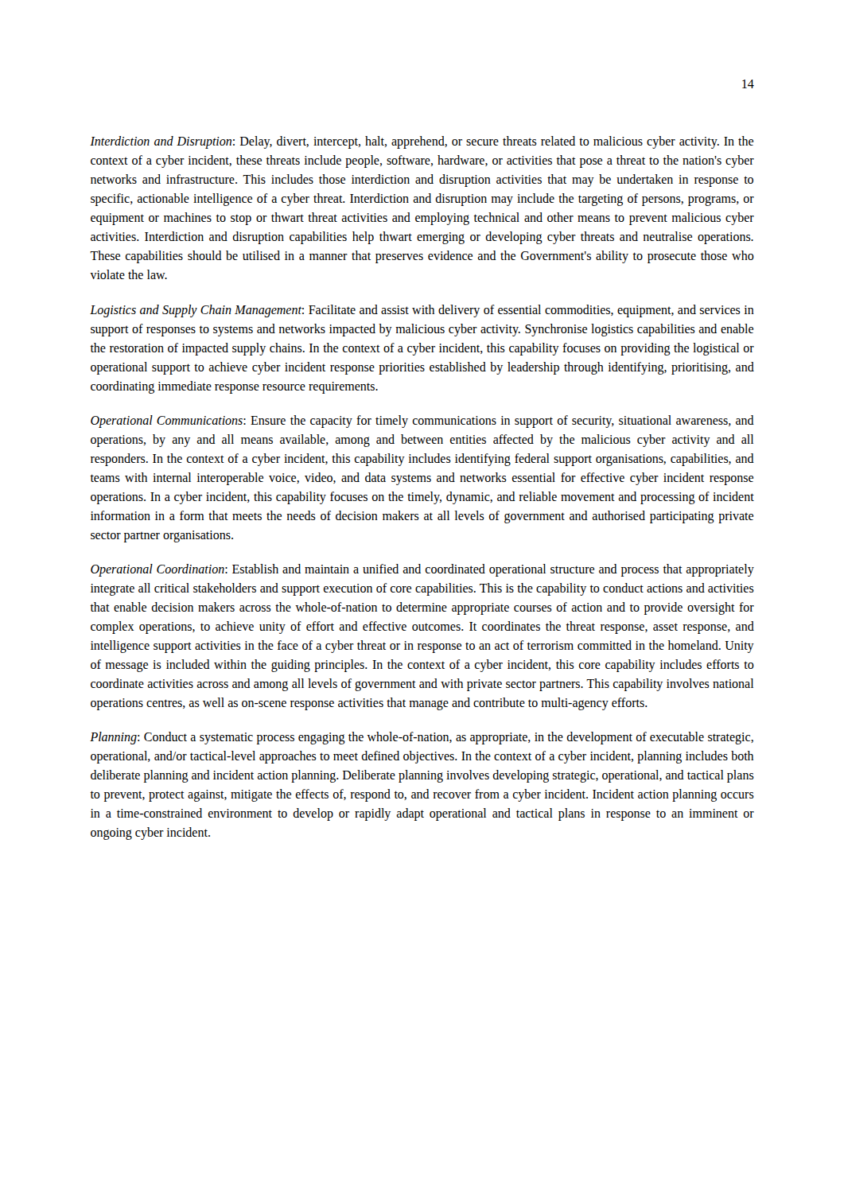14
Interdiction and Disruption: Delay, divert, intercept, halt, apprehend, or secure threats related to malicious cyber activity. In the context of a cyber incident, these threats include people, software, hardware, or activities that pose a threat to the nation's cyber networks and infrastructure. This includes those interdiction and disruption activities that may be undertaken in response to specific, actionable intelligence of a cyber threat. Interdiction and disruption may include the targeting of persons, programs, or equipment or machines to stop or thwart threat activities and employing technical and other means to prevent malicious cyber activities. Interdiction and disruption capabilities help thwart emerging or developing cyber threats and neutralise operations. These capabilities should be utilised in a manner that preserves evidence and the Government's ability to prosecute those who violate the law.
Logistics and Supply Chain Management: Facilitate and assist with delivery of essential commodities, equipment, and services in support of responses to systems and networks impacted by malicious cyber activity. Synchronise logistics capabilities and enable the restoration of impacted supply chains. In the context of a cyber incident, this capability focuses on providing the logistical or operational support to achieve cyber incident response priorities established by leadership through identifying, prioritising, and coordinating immediate response resource requirements.
Operational Communications: Ensure the capacity for timely communications in support of security, situational awareness, and operations, by any and all means available, among and between entities affected by the malicious cyber activity and all responders. In the context of a cyber incident, this capability includes identifying federal support organisations, capabilities, and teams with internal interoperable voice, video, and data systems and networks essential for effective cyber incident response operations. In a cyber incident, this capability focuses on the timely, dynamic, and reliable movement and processing of incident information in a form that meets the needs of decision makers at all levels of government and authorised participating private sector partner organisations.
Operational Coordination: Establish and maintain a unified and coordinated operational structure and process that appropriately integrate all critical stakeholders and support execution of core capabilities. This is the capability to conduct actions and activities that enable decision makers across the whole-of-nation to determine appropriate courses of action and to provide oversight for complex operations, to achieve unity of effort and effective outcomes. It coordinates the threat response, asset response, and intelligence support activities in the face of a cyber threat or in response to an act of terrorism committed in the homeland. Unity of message is included within the guiding principles. In the context of a cyber incident, this core capability includes efforts to coordinate activities across and among all levels of government and with private sector partners. This capability involves national operations centres, as well as on-scene response activities that manage and contribute to multi-agency efforts.
Planning: Conduct a systematic process engaging the whole-of-nation, as appropriate, in the development of executable strategic, operational, and/or tactical-level approaches to meet defined objectives. In the context of a cyber incident, planning includes both deliberate planning and incident action planning. Deliberate planning involves developing strategic, operational, and tactical plans to prevent, protect against, mitigate the effects of, respond to, and recover from a cyber incident. Incident action planning occurs in a time-constrained environment to develop or rapidly adapt operational and tactical plans in response to an imminent or ongoing cyber incident.